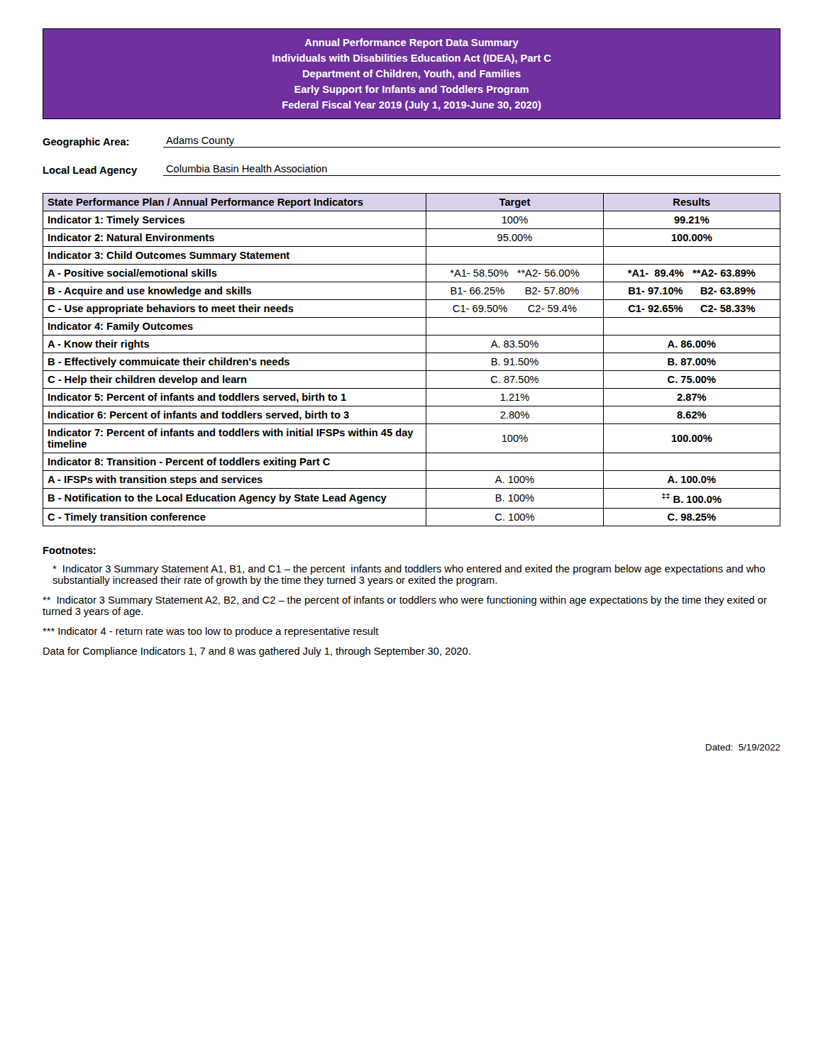Annual Performance Report Data Summary
Individuals with Disabilities Education Act (IDEA), Part C
Department of Children, Youth, and Families
Early Support for Infants and Toddlers Program
Federal Fiscal Year 2019 (July 1, 2019-June 30, 2020)
Geographic Area:
Adams County
Local Lead Agency
Columbia Basin Health Association
| State Performance Plan / Annual Performance Report Indicators | Target | Results |
| --- | --- | --- |
| Indicator 1: Timely Services | 100% | 99.21% |
| Indicator 2: Natural Environments | 95.00% | 100.00% |
| Indicator 3: Child Outcomes Summary Statement | | |
| A - Positive social/emotional skills | *A1- 58.50% **A2- 56.00% | *A1- 89.4% **A2- 63.89% |
| B - Acquire and use knowledge and skills | B1- 66.25% B2- 57.80% | B1- 97.10% B2- 63.89% |
| C - Use appropriate behaviors to meet their needs | C1- 69.50% C2- 59.4% | C1- 92.65% C2- 58.33% |
| Indicator 4: Family Outcomes | | |
| A - Know their rights | A. 83.50% | A. 86.00% |
| B - Effectively commuicate their children's needs | B. 91.50% | B. 87.00% |
| C - Help their children develop and learn | C. 87.50% | C. 75.00% |
| Indicator 5: Percent of infants and toddlers served, birth to 1 | 1.21% | 2.87% |
| Indicatior 6: Percent of infants and toddlers served, birth to 3 | 2.80% | 8.62% |
| Indicator 7: Percent of infants and toddlers with initial IFSPs within 45 day timeline | 100% | 100.00% |
| Indicator 8: Transition - Percent of toddlers exiting Part C | | |
| A - IFSPs with transition steps and services | A. 100% | A. 100.0% |
| B - Notification to the Local Education Agency by State Lead Agency | B. 100% | ‡‡ B. 100.0% |
| C - Timely transition conference | C. 100% | C. 98.25% |
Footnotes:
* Indicator 3 Summary Statement A1, B1, and C1 – the percent infants and toddlers who entered and exited the program below age expectations and who substantially increased their rate of growth by the time they turned 3 years or exited the program.
** Indicator 3 Summary Statement A2, B2, and C2 – the percent of infants or toddlers who were functioning within age expectations by the time they exited or turned 3 years of age.
*** Indicator 4 - return rate was too low to produce a representative result
Data for Compliance Indicators 1, 7 and 8 was gathered July 1, through September 30, 2020.
Dated: 5/19/2022